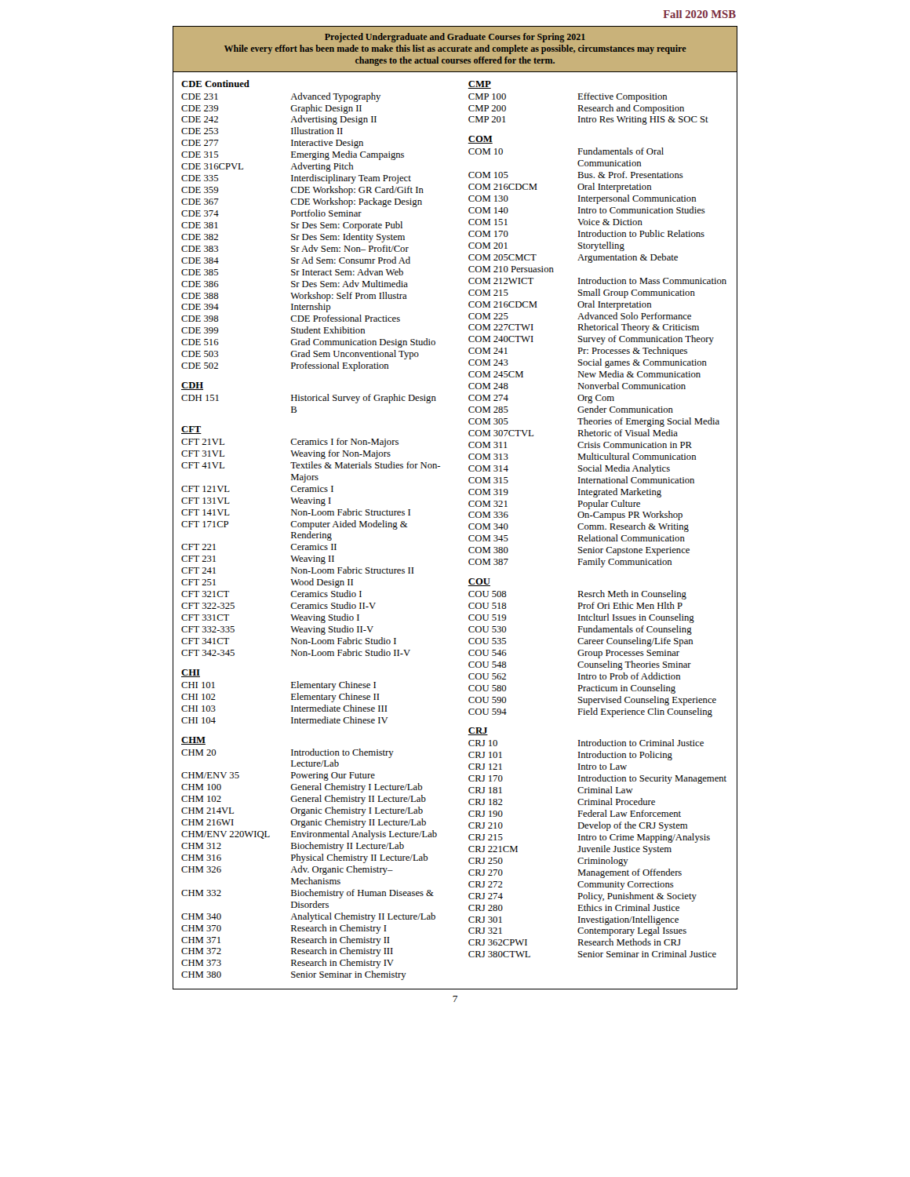Fall 2020 MSB
Projected Undergraduate and Graduate Courses for Spring 2021
While every effort has been made to make this list as accurate and complete as possible, circumstances may require
changes to the actual courses offered for the term.
CDE Continued
| CDE 231 | Advanced Typography |
| CDE 239 | Graphic Design II |
| CDE 242 | Advertising Design II |
| CDE 253 | Illustration II |
| CDE 277 | Interactive Design |
| CDE 315 | Emerging Media Campaigns |
| CDE 316CPVL | Adverting Pitch |
| CDE 335 | Interdisciplinary Team Project |
| CDE 359 | CDE Workshop: GR Card/Gift In |
| CDE 367 | CDE Workshop: Package Design |
| CDE 374 | Portfolio Seminar |
| CDE 381 | Sr Des Sem: Corporate Publ |
| CDE 382 | Sr Des Sem: Identity System |
| CDE 383 | Sr Adv Sem: Non– Profit/Cor |
| CDE 384 | Sr Ad Sem: Consumr Prod Ad |
| CDE 385 | Sr Interact Sem: Advan Web |
| CDE 386 | Sr Des Sem: Adv Multimedia |
| CDE 388 | Workshop: Self Prom Illustra |
| CDE 394 | Internship |
| CDE 398 | CDE Professional Practices |
| CDE 399 | Student Exhibition |
| CDE 516 | Grad Communication Design Studio |
| CDE 503 | Grad Sem Unconventional Typo |
| CDE 502 | Professional Exploration |
CDH
| CDH 151 | Historical Survey of Graphic Design B |
CFT
| CFT 21VL | Ceramics I for Non-Majors |
| CFT 31VL | Weaving for Non-Majors |
| CFT 41VL | Textiles & Materials Studies for Non-Majors |
| CFT 121VL | Ceramics I |
| CFT 131VL | Weaving I |
| CFT 141VL | Non-Loom Fabric Structures I |
| CFT 171CP | Computer Aided Modeling & Rendering |
| CFT 221 | Ceramics II |
| CFT 231 | Weaving II |
| CFT 241 | Non-Loom Fabric Structures II |
| CFT 251 | Wood Design II |
| CFT 321CT | Ceramics Studio I |
| CFT 322-325 | Ceramics Studio II-V |
| CFT 331CT | Weaving Studio I |
| CFT 332-335 | Weaving Studio II-V |
| CFT 341CT | Non-Loom Fabric Studio I |
| CFT 342-345 | Non-Loom Fabric Studio II-V |
CHI
| CHI 101 | Elementary Chinese I |
| CHI 102 | Elementary Chinese II |
| CHI 103 | Intermediate Chinese III |
| CHI 104 | Intermediate Chinese IV |
CHM
| CHM 20 | Introduction to Chemistry Lecture/Lab |
| CHM/ENV 35 | Powering Our Future |
| CHM 100 | General Chemistry I Lecture/Lab |
| CHM 102 | General Chemistry II Lecture/Lab |
| CHM 214VL | Organic Chemistry I Lecture/Lab |
| CHM 216WI | Organic Chemistry II Lecture/Lab |
| CHM/ENV 220WIQL | Environmental Analysis Lecture/Lab |
| CHM 312 | Biochemistry II Lecture/Lab |
| CHM 316 | Physical Chemistry II Lecture/Lab |
| CHM 326 | Adv. Organic Chemistry– Mechanisms |
| CHM 332 | Biochemistry of Human Diseases & Disorders |
| CHM 340 | Analytical Chemistry II Lecture/Lab |
| CHM 370 | Research in Chemistry I |
| CHM 371 | Research in Chemistry II |
| CHM 372 | Research in Chemistry III |
| CHM 373 | Research in Chemistry IV |
| CHM 380 | Senior Seminar in Chemistry |
CMP
| CMP 100 | Effective Composition |
| CMP 200 | Research and Composition |
| CMP 201 | Intro Res Writing HIS & SOC St |
COM
| COM 10 | Fundamentals of Oral Communication |
| COM 105 | Bus. & Prof. Presentations |
| COM 216CDCM | Oral Interpretation |
| COM 130 | Interpersonal Communication |
| COM 140 | Intro to Communication Studies |
| COM 151 | Voice & Diction |
| COM 170 | Introduction to Public Relations |
| COM 201 | Storytelling |
| COM 205CMCT | Argumentation & Debate |
| COM 210 Persuasion | |
| COM 212WICT | Introduction to Mass Communication |
| COM 215 | Small Group Communication |
| COM 216CDCM | Oral Interpretation |
| COM 225 | Advanced Solo Performance |
| COM 227CTWI | Rhetorical Theory & Criticism |
| COM 240CTWI | Survey of Communication Theory |
| COM 241 | Pr: Processes & Techniques |
| COM 243 | Social games & Communication |
| COM 245CM | New Media & Communication |
| COM 248 | Nonverbal Communication |
| COM 274 | Org Com |
| COM 285 | Gender Communication |
| COM 305 | Theories of Emerging Social Media |
| COM 307CTVL | Rhetoric of Visual Media |
| COM 311 | Crisis Communication in PR |
| COM 313 | Multicultural Communication |
| COM 314 | Social Media Analytics |
| COM 315 | International Communication |
| COM 319 | Integrated Marketing |
| COM 321 | Popular Culture |
| COM 336 | On-Campus PR Workshop |
| COM 340 | Comm. Research & Writing |
| COM 345 | Relational Communication |
| COM 380 | Senior Capstone Experience |
| COM 387 | Family Communication |
COU
| COU 508 | Resrch Meth in Counseling |
| COU 518 | Prof Ori Ethic Men Hlth P |
| COU 519 | Intclturl Issues in Counseling |
| COU 530 | Fundamentals of Counseling |
| COU 535 | Career Counseling/Life Span |
| COU 546 | Group Processes Seminar |
| COU 548 | Counseling Theories Sminar |
| COU 562 | Intro to Prob of Addiction |
| COU 580 | Practicum in Counseling |
| COU 590 | Supervised Counseling Experience |
| COU 594 | Field Experience Clin Counseling |
CRJ
| CRJ 10 | Introduction to Criminal Justice |
| CRJ 101 | Introduction to Policing |
| CRJ 121 | Intro to Law |
| CRJ 170 | Introduction to Security Management |
| CRJ 181 | Criminal Law |
| CRJ 182 | Criminal Procedure |
| CRJ 190 | Federal Law Enforcement |
| CRJ 210 | Develop of the CRJ System |
| CRJ 215 | Intro to Crime Mapping/Analysis |
| CRJ 221CM | Juvenile Justice System |
| CRJ 250 | Criminology |
| CRJ 270 | Management of Offenders |
| CRJ 272 | Community Corrections |
| CRJ 274 | Policy, Punishment & Society |
| CRJ 280 | Ethics in Criminal Justice |
| CRJ 301 | Investigation/Intelligence |
| CRJ 321 | Contemporary Legal Issues |
| CRJ 362CPWI | Research Methods in CRJ |
| CRJ 380CTWL | Senior Seminar in Criminal Justice |
7